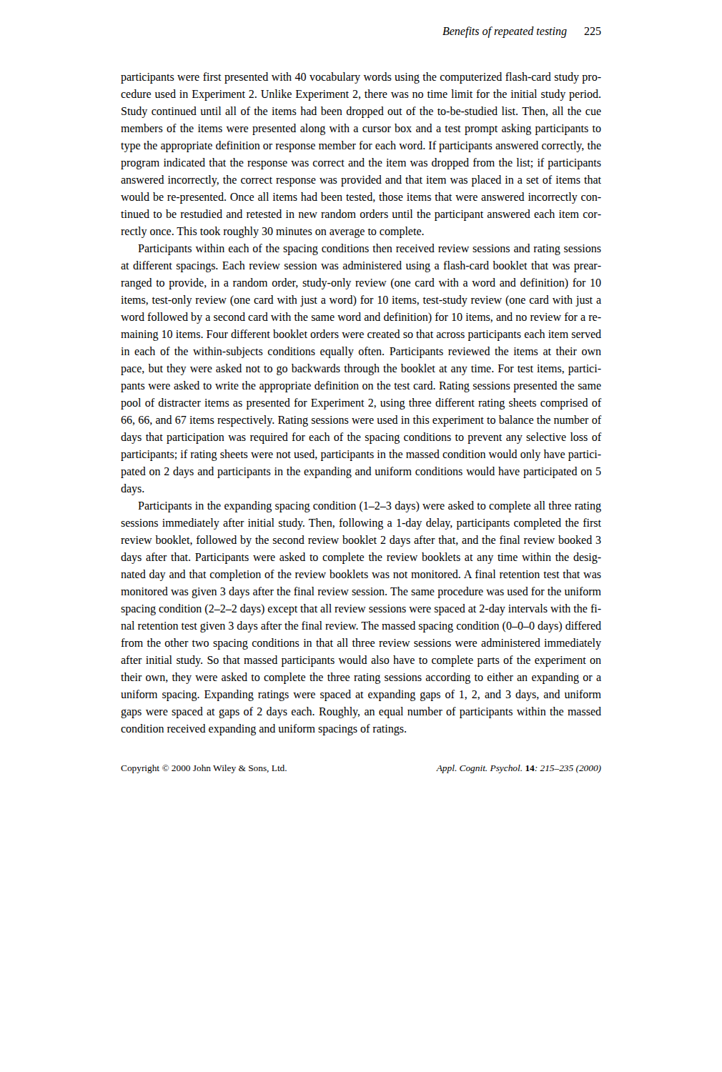Benefits of repeated testing225
participants were first presented with 40 vocabulary words using the computerized flash-card study procedure used in Experiment 2. Unlike Experiment 2, there was no time limit for the initial study period. Study continued until all of the items had been dropped out of the to-be-studied list. Then, all the cue members of the items were presented along with a cursor box and a test prompt asking participants to type the appropriate definition or response member for each word. If participants answered correctly, the program indicated that the response was correct and the item was dropped from the list; if participants answered incorrectly, the correct response was provided and that item was placed in a set of items that would be re-presented. Once all items had been tested, those items that were answered incorrectly continued to be restudied and retested in new random orders until the participant answered each item correctly once. This took roughly 30 minutes on average to complete.
Participants within each of the spacing conditions then received review sessions and rating sessions at different spacings. Each review session was administered using a flash-card booklet that was prearranged to provide, in a random order, study-only review (one card with a word and definition) for 10 items, test-only review (one card with just a word) for 10 items, test-study review (one card with just a word followed by a second card with the same word and definition) for 10 items, and no review for a remaining 10 items. Four different booklet orders were created so that across participants each item served in each of the within-subjects conditions equally often. Participants reviewed the items at their own pace, but they were asked not to go backwards through the booklet at any time. For test items, participants were asked to write the appropriate definition on the test card. Rating sessions presented the same pool of distracter items as presented for Experiment 2, using three different rating sheets comprised of 66, 66, and 67 items respectively. Rating sessions were used in this experiment to balance the number of days that participation was required for each of the spacing conditions to prevent any selective loss of participants; if rating sheets were not used, participants in the massed condition would only have participated on 2 days and participants in the expanding and uniform conditions would have participated on 5 days.
Participants in the expanding spacing condition (1–2–3 days) were asked to complete all three rating sessions immediately after initial study. Then, following a 1-day delay, participants completed the first review booklet, followed by the second review booklet 2 days after that, and the final review booked 3 days after that. Participants were asked to complete the review booklets at any time within the designated day and that completion of the review booklets was not monitored. A final retention test that was monitored was given 3 days after the final review session. The same procedure was used for the uniform spacing condition (2–2–2 days) except that all review sessions were spaced at 2-day intervals with the final retention test given 3 days after the final review. The massed spacing condition (0–0–0 days) differed from the other two spacing conditions in that all three review sessions were administered immediately after initial study. So that massed participants would also have to complete parts of the experiment on their own, they were asked to complete the three rating sessions according to either an expanding or a uniform spacing. Expanding ratings were spaced at expanding gaps of 1, 2, and 3 days, and uniform gaps were spaced at gaps of 2 days each. Roughly, an equal number of participants within the massed condition received expanding and uniform spacings of ratings.
Copyright © 2000 John Wiley & Sons, Ltd. Appl. Cognit. Psychol. 14: 215–235 (2000)